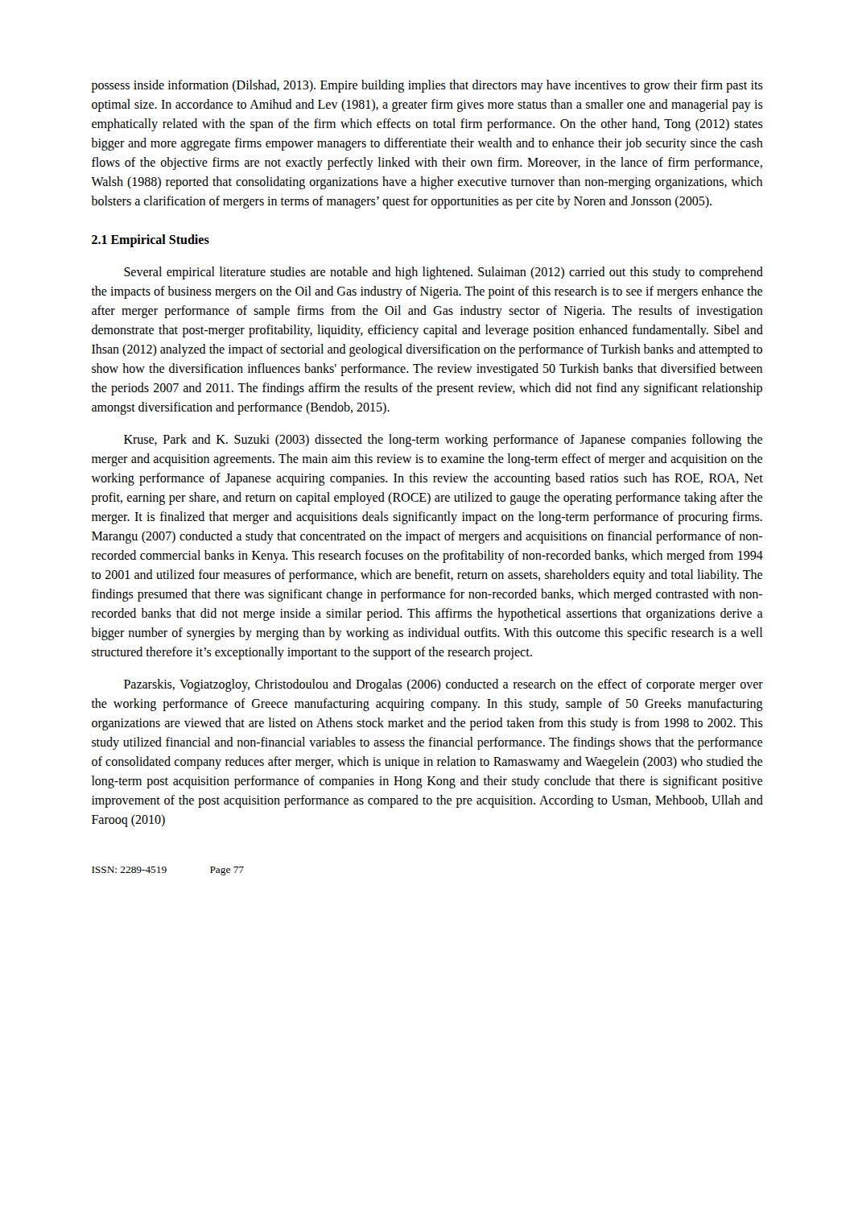possess inside information (Dilshad, 2013). Empire building implies that directors may have incentives to grow their firm past its optimal size. In accordance to Amihud and Lev (1981), a greater firm gives more status than a smaller one and managerial pay is emphatically related with the span of the firm which effects on total firm performance. On the other hand, Tong (2012) states bigger and more aggregate firms empower managers to differentiate their wealth and to enhance their job security since the cash flows of the objective firms are not exactly perfectly linked with their own firm. Moreover, in the lance of firm performance, Walsh (1988) reported that consolidating organizations have a higher executive turnover than non-merging organizations, which bolsters a clarification of mergers in terms of managers’ quest for opportunities as per cite by Noren and Jonsson (2005).
2.1 Empirical Studies
Several empirical literature studies are notable and high lightened. Sulaiman (2012) carried out this study to comprehend the impacts of business mergers on the Oil and Gas industry of Nigeria. The point of this research is to see if mergers enhance the after merger performance of sample firms from the Oil and Gas industry sector of Nigeria. The results of investigation demonstrate that post-merger profitability, liquidity, efficiency capital and leverage position enhanced fundamentally. Sibel and Ihsan (2012) analyzed the impact of sectorial and geological diversification on the performance of Turkish banks and attempted to show how the diversification influences banks' performance. The review investigated 50 Turkish banks that diversified between the periods 2007 and 2011. The findings affirm the results of the present review, which did not find any significant relationship amongst diversification and performance (Bendob, 2015).
Kruse, Park and K. Suzuki (2003) dissected the long-term working performance of Japanese companies following the merger and acquisition agreements. The main aim this review is to examine the long-term effect of merger and acquisition on the working performance of Japanese acquiring companies. In this review the accounting based ratios such has ROE, ROA, Net profit, earning per share, and return on capital employed (ROCE) are utilized to gauge the operating performance taking after the merger. It is finalized that merger and acquisitions deals significantly impact on the long-term performance of procuring firms. Marangu (2007) conducted a study that concentrated on the impact of mergers and acquisitions on financial performance of non-recorded commercial banks in Kenya. This research focuses on the profitability of non-recorded banks, which merged from 1994 to 2001 and utilized four measures of performance, which are benefit, return on assets, shareholders equity and total liability. The findings presumed that there was significant change in performance for non-recorded banks, which merged contrasted with non-recorded banks that did not merge inside a similar period. This affirms the hypothetical assertions that organizations derive a bigger number of synergies by merging than by working as individual outfits. With this outcome this specific research is a well structured therefore it’s exceptionally important to the support of the research project.
Pazarskis, Vogiatzogloy, Christodoulou and Drogalas (2006) conducted a research on the effect of corporate merger over the working performance of Greece manufacturing acquiring company. In this study, sample of 50 Greeks manufacturing organizations are viewed that are listed on Athens stock market and the period taken from this study is from 1998 to 2002. This study utilized financial and non-financial variables to assess the financial performance. The findings shows that the performance of consolidated company reduces after merger, which is unique in relation to Ramaswamy and Waegelein (2003) who studied the long-term post acquisition performance of companies in Hong Kong and their study conclude that there is significant positive improvement of the post acquisition performance as compared to the pre acquisition. According to Usman, Mehboob, Ullah and Farooq (2010)
ISSN: 2289-4519 Page 77